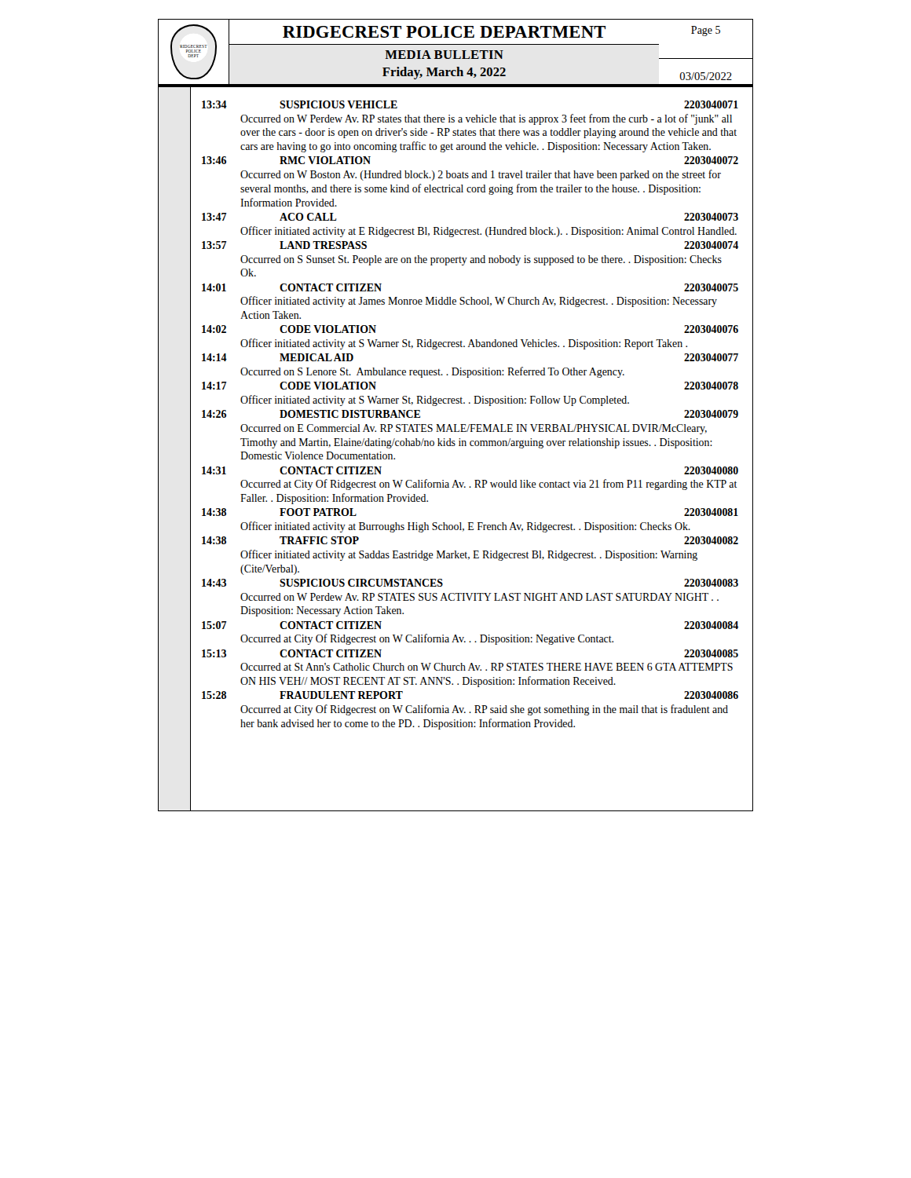RIDGECREST
POLICE
DEPT
RIDGECREST POLICE DEPARTMENT
MEDIA BULLETIN
Friday, March 4, 2022
Page 5
03/05/2022
13:34 SUSPICIOUS VEHICLE 2203040071
Occurred on W Perdew Av. RP states that there is a vehicle that is approx 3 feet from the curb - a lot of "junk" all over the cars - door is open on driver's side - RP states that there was a toddler playing around the vehicle and that cars are having to go into oncoming traffic to get around the vehicle. . Disposition: Necessary Action Taken.
13:46 RMC VIOLATION 2203040072
Occurred on W Boston Av. (Hundred block.) 2 boats and 1 travel trailer that have been parked on the street for several months, and there is some kind of electrical cord going from the trailer to the house. . Disposition: Information Provided.
13:47 ACO CALL 2203040073
Officer initiated activity at E Ridgecrest Bl, Ridgecrest. (Hundred block.). . Disposition: Animal Control Handled.
13:57 LAND TRESPASS 2203040074
Occurred on S Sunset St. People are on the property and nobody is supposed to be there. . Disposition: Checks Ok.
14:01 CONTACT CITIZEN 2203040075
Officer initiated activity at James Monroe Middle School, W Church Av, Ridgecrest. . Disposition: Necessary Action Taken.
14:02 CODE VIOLATION 2203040076
Officer initiated activity at S Warner St, Ridgecrest. Abandoned Vehicles. . Disposition: Report Taken .
14:14 MEDICAL AID 2203040077
Occurred on S Lenore St. Ambulance request. . Disposition: Referred To Other Agency.
14:17 CODE VIOLATION 2203040078
Officer initiated activity at S Warner St, Ridgecrest. . Disposition: Follow Up Completed.
14:26 DOMESTIC DISTURBANCE 2203040079
Occurred on E Commercial Av. RP STATES MALE/FEMALE IN VERBAL/PHYSICAL DVIR/McCleary, Timothy and Martin, Elaine/dating/cohab/no kids in common/arguing over relationship issues. . Disposition: Domestic Violence Documentation.
14:31 CONTACT CITIZEN 2203040080
Occurred at City Of Ridgecrest on W California Av. . RP would like contact via 21 from P11 regarding the KTP at Faller. . Disposition: Information Provided.
14:38 FOOT PATROL 2203040081
Officer initiated activity at Burroughs High School, E French Av, Ridgecrest. . Disposition: Checks Ok.
14:38 TRAFFIC STOP 2203040082
Officer initiated activity at Saddas Eastridge Market, E Ridgecrest Bl, Ridgecrest. . Disposition: Warning (Cite/Verbal).
14:43 SUSPICIOUS CIRCUMSTANCES 2203040083
Occurred on W Perdew Av. RP STATES SUS ACTIVITY LAST NIGHT AND LAST SATURDAY NIGHT . . Disposition: Necessary Action Taken.
15:07 CONTACT CITIZEN 2203040084
Occurred at City Of Ridgecrest on W California Av. . . Disposition: Negative Contact.
15:13 CONTACT CITIZEN 2203040085
Occurred at St Ann's Catholic Church on W Church Av. . RP STATES THERE HAVE BEEN 6 GTA ATTEMPTS ON HIS VEH// MOST RECENT AT ST. ANN'S. . Disposition: Information Received.
15:28 FRAUDULENT REPORT 2203040086
Occurred at City Of Ridgecrest on W California Av. . RP said she got something in the mail that is fradulent and her bank advised her to come to the PD. . Disposition: Information Provided.